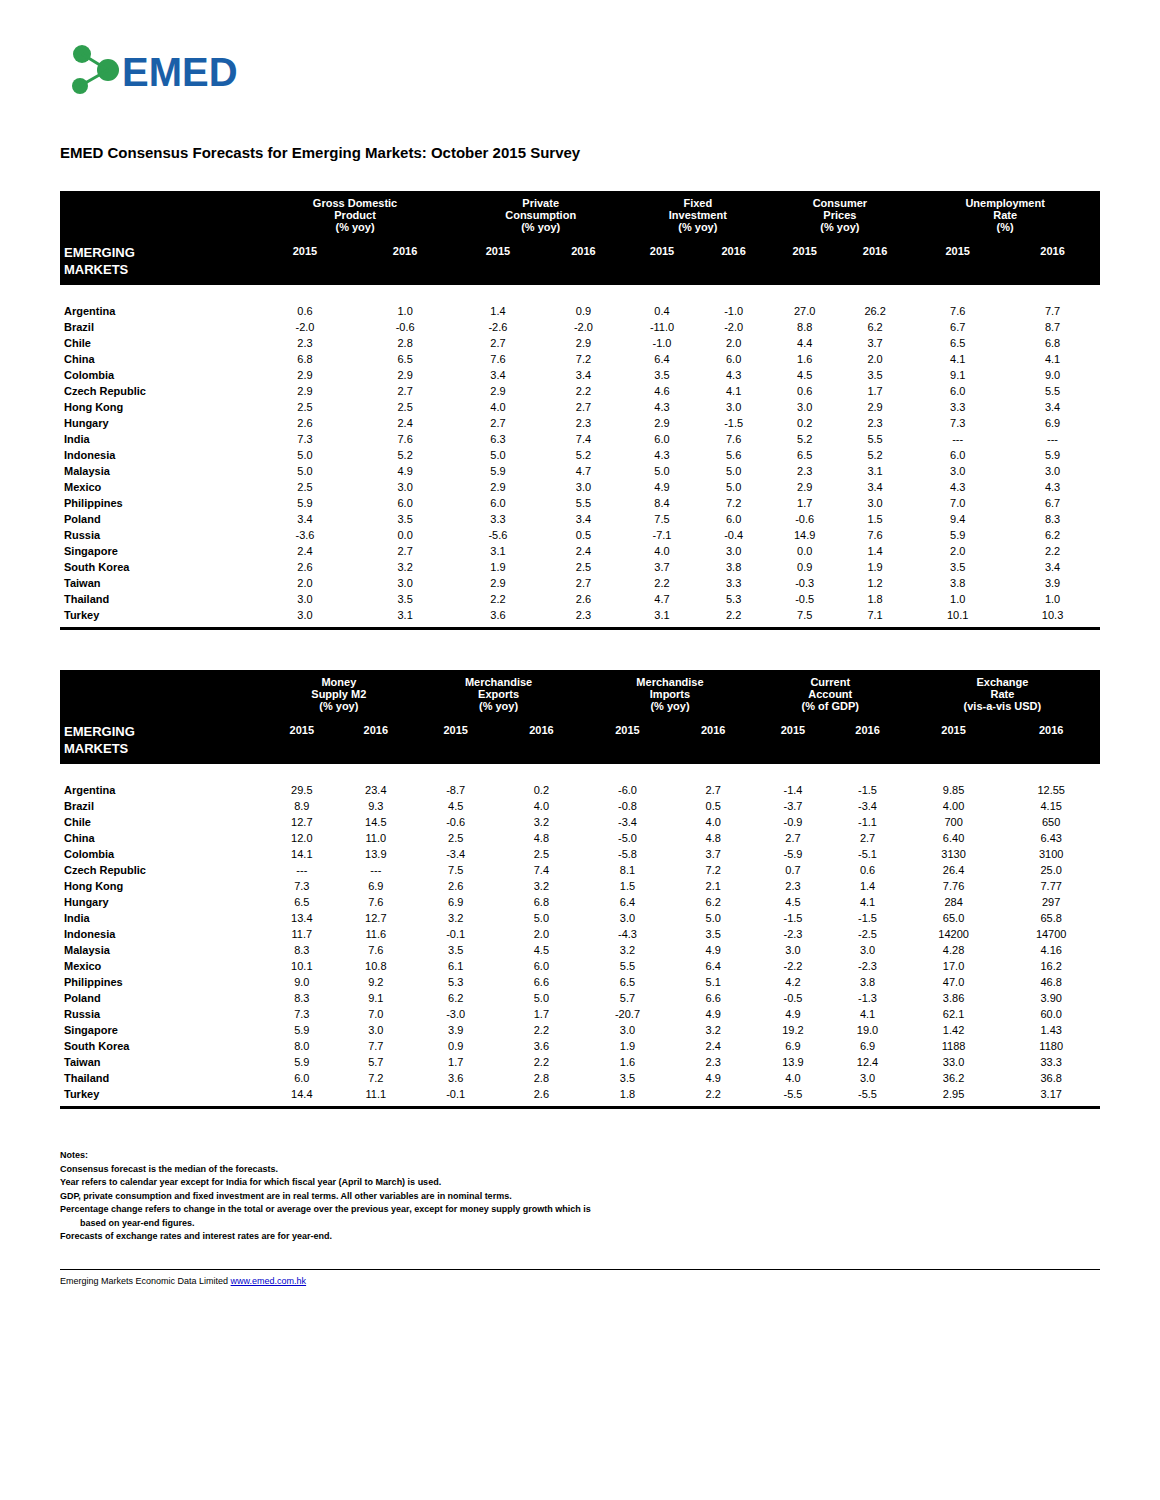EMED
EMED Consensus Forecasts for Emerging Markets: October 2015 Survey
| EMERGING MARKETS | Gross Domestic Product (% yoy) | Private Consumption (% yoy) | Fixed Investment (% yoy) | Consumer Prices (% yoy) | Unemployment Rate (%) |
| --- | --- | --- | --- | --- | --- |
| 2015 | 2016 | 2015 | 2016 | 2015 | 2016 | 2015 | 2016 | 2015 | 2016 |
| Argentina | 0.6 | 1.0 | 1.4 | 0.9 | 0.4 | -1.0 | 27.0 | 26.2 | 7.6 | 7.7 |
| Brazil | -2.0 | -0.6 | -2.6 | -2.0 | -11.0 | -2.0 | 8.8 | 6.2 | 6.7 | 8.7 |
| Chile | 2.3 | 2.8 | 2.7 | 2.9 | -1.0 | 2.0 | 4.4 | 3.7 | 6.5 | 6.8 |
| China | 6.8 | 6.5 | 7.6 | 7.2 | 6.4 | 6.0 | 1.6 | 2.0 | 4.1 | 4.1 |
| Colombia | 2.9 | 2.9 | 3.4 | 3.4 | 3.5 | 4.3 | 4.5 | 3.5 | 9.1 | 9.0 |
| Czech Republic | 2.9 | 2.7 | 2.9 | 2.2 | 4.6 | 4.1 | 0.6 | 1.7 | 6.0 | 5.5 |
| Hong Kong | 2.5 | 2.5 | 4.0 | 2.7 | 4.3 | 3.0 | 3.0 | 2.9 | 3.3 | 3.4 |
| Hungary | 2.6 | 2.4 | 2.7 | 2.3 | 2.9 | -1.5 | 0.2 | 2.3 | 7.3 | 6.9 |
| India | 7.3 | 7.6 | 6.3 | 7.4 | 6.0 | 7.6 | 5.2 | 5.5 | --- | --- |
| Indonesia | 5.0 | 5.2 | 5.0 | 5.2 | 4.3 | 5.6 | 6.5 | 5.2 | 6.0 | 5.9 |
| Malaysia | 5.0 | 4.9 | 5.9 | 4.7 | 5.0 | 5.0 | 2.3 | 3.1 | 3.0 | 3.0 |
| Mexico | 2.5 | 3.0 | 2.9 | 3.0 | 4.9 | 5.0 | 2.9 | 3.4 | 4.3 | 4.3 |
| Philippines | 5.9 | 6.0 | 6.0 | 5.5 | 8.4 | 7.2 | 1.7 | 3.0 | 7.0 | 6.7 |
| Poland | 3.4 | 3.5 | 3.3 | 3.4 | 7.5 | 6.0 | -0.6 | 1.5 | 9.4 | 8.3 |
| Russia | -3.6 | 0.0 | -5.6 | 0.5 | -7.1 | -0.4 | 14.9 | 7.6 | 5.9 | 6.2 |
| Singapore | 2.4 | 2.7 | 3.1 | 2.4 | 4.0 | 3.0 | 0.0 | 1.4 | 2.0 | 2.2 |
| South Korea | 2.6 | 3.2 | 1.9 | 2.5 | 3.7 | 3.8 | 0.9 | 1.9 | 3.5 | 3.4 |
| Taiwan | 2.0 | 3.0 | 2.9 | 2.7 | 2.2 | 3.3 | -0.3 | 1.2 | 3.8 | 3.9 |
| Thailand | 3.0 | 3.5 | 2.2 | 2.6 | 4.7 | 5.3 | -0.5 | 1.8 | 1.0 | 1.0 |
| Turkey | 3.0 | 3.1 | 3.6 | 2.3 | 3.1 | 2.2 | 7.5 | 7.1 | 10.1 | 10.3 |
| EMERGING MARKETS | Money Supply M2 (% yoy) | Merchandise Exports (% yoy) | Merchandise Imports (% yoy) | Current Account (% of GDP) | Exchange Rate (vis-a-vis USD) |
| --- | --- | --- | --- | --- | --- |
| 2015 | 2016 | 2015 | 2016 | 2015 | 2016 | 2015 | 2016 | 2015 | 2016 |
| Argentina | 29.5 | 23.4 | -8.7 | 0.2 | -6.0 | 2.7 | -1.4 | -1.5 | 9.85 | 12.55 |
| Brazil | 8.9 | 9.3 | 4.5 | 4.0 | -0.8 | 0.5 | -3.7 | -3.4 | 4.00 | 4.15 |
| Chile | 12.7 | 14.5 | -0.6 | 3.2 | -3.4 | 4.0 | -0.9 | -1.1 | 700 | 650 |
| China | 12.0 | 11.0 | 2.5 | 4.8 | -5.0 | 4.8 | 2.7 | 2.7 | 6.40 | 6.43 |
| Colombia | 14.1 | 13.9 | -3.4 | 2.5 | -5.8 | 3.7 | -5.9 | -5.1 | 3130 | 3100 |
| Czech Republic | --- | --- | 7.5 | 7.4 | 8.1 | 7.2 | 0.7 | 0.6 | 26.4 | 25.0 |
| Hong Kong | 7.3 | 6.9 | 2.6 | 3.2 | 1.5 | 2.1 | 2.3 | 1.4 | 7.76 | 7.77 |
| Hungary | 6.5 | 7.6 | 6.9 | 6.8 | 6.4 | 6.2 | 4.5 | 4.1 | 284 | 297 |
| India | 13.4 | 12.7 | 3.2 | 5.0 | 3.0 | 5.0 | -1.5 | -1.5 | 65.0 | 65.8 |
| Indonesia | 11.7 | 11.6 | -0.1 | 2.0 | -4.3 | 3.5 | -2.3 | -2.5 | 14200 | 14700 |
| Malaysia | 8.3 | 7.6 | 3.5 | 4.5 | 3.2 | 4.9 | 3.0 | 3.0 | 4.28 | 4.16 |
| Mexico | 10.1 | 10.8 | 6.1 | 6.0 | 5.5 | 6.4 | -2.2 | -2.3 | 17.0 | 16.2 |
| Philippines | 9.0 | 9.2 | 5.3 | 6.6 | 6.5 | 5.1 | 4.2 | 3.8 | 47.0 | 46.8 |
| Poland | 8.3 | 9.1 | 6.2 | 5.0 | 5.7 | 6.6 | -0.5 | -1.3 | 3.86 | 3.90 |
| Russia | 7.3 | 7.0 | -3.0 | 1.7 | -20.7 | 4.9 | 4.9 | 4.1 | 62.1 | 60.0 |
| Singapore | 5.9 | 3.0 | 3.9 | 2.2 | 3.0 | 3.2 | 19.2 | 19.0 | 1.42 | 1.43 |
| South Korea | 8.0 | 7.7 | 0.9 | 3.6 | 1.9 | 2.4 | 6.9 | 6.9 | 1188 | 1180 |
| Taiwan | 5.9 | 5.7 | 1.7 | 2.2 | 1.6 | 2.3 | 13.9 | 12.4 | 33.0 | 33.3 |
| Thailand | 6.0 | 7.2 | 3.6 | 2.8 | 3.5 | 4.9 | 4.0 | 3.0 | 36.2 | 36.8 |
| Turkey | 14.4 | 11.1 | -0.1 | 2.6 | 1.8 | 2.2 | -5.5 | -5.5 | 2.95 | 3.17 |
Notes:
Consensus forecast is the median of the forecasts.
Year refers to calendar year except for India for which fiscal year (April to March) is used.
GDP, private consumption and fixed investment are in real terms. All other variables are in nominal terms.
Percentage change refers to change in the total or average over the previous year, except for money supply growth which is
based on year-end figures.
Forecasts of exchange rates and interest rates are for year-end.
Emerging Markets Economic Data Limited www.emed.com.hk